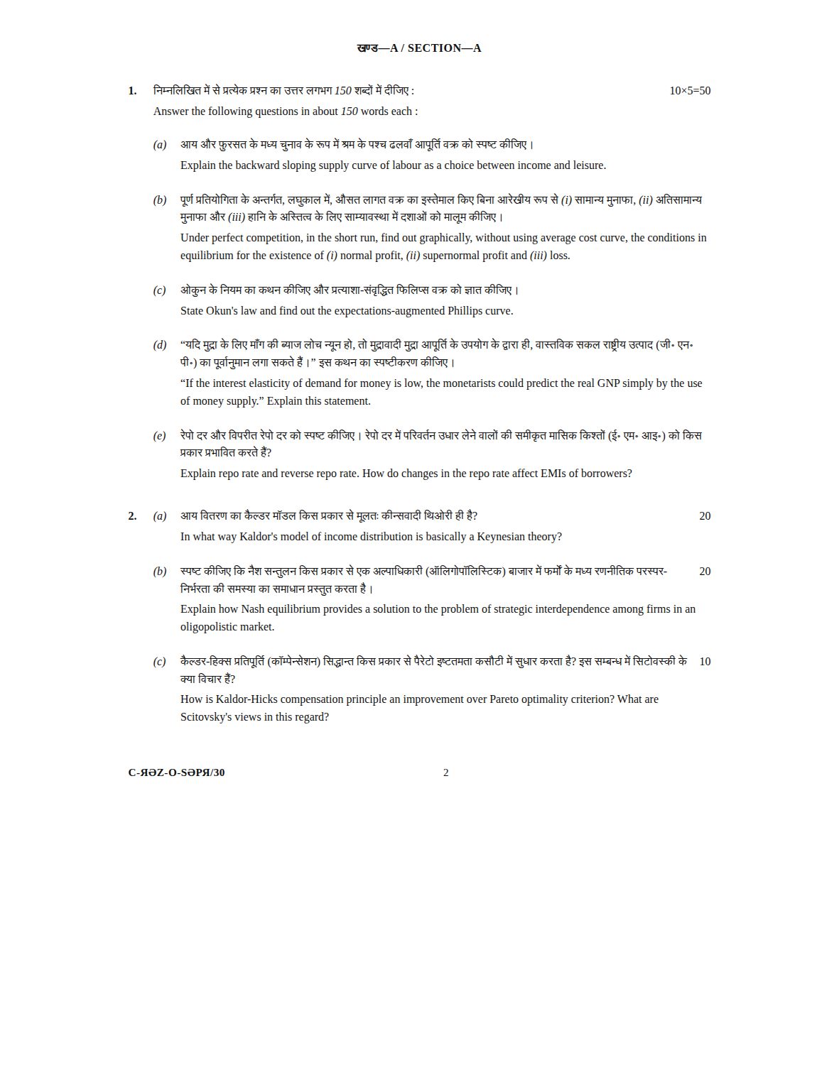खण्ड—A / SECTION—A
1.
10×5=50 निम्नलिखित में से प्रत्येक प्रश्न का उत्तर लगभग 150 शब्दों में दीजिए : Answer the following questions in about 150 words each :
(a) आय और फ़ुरसत के मध्य चुनाव के रूप में श्रम के पश्च ढलवाँ आपूर्ति वक्र को स्पष्ट कीजिए। Explain the backward sloping supply curve of labour as a choice between income and leisure.
(b) पूर्ण प्रतियोगिता के अन्तर्गत, लघुकाल में, औसत लागत वक्र का इस्तेमाल किए बिना आरेखीय रूप से (i) सामान्य मुनाफा, (ii) अतिसामान्य मुनाफा और (iii) हानि के अस्तित्व के लिए साम्यावस्था में दशाओं को मालूम कीजिए। Under perfect competition, in the short run, find out graphically, without using average cost curve, the conditions in equilibrium for the existence of (i) normal profit, (ii) supernormal profit and (iii) loss.
(c) ओकुन के नियम का कथन कीजिए और प्रत्याशा-संवृद्धित फिलिप्स वक्र को ज्ञात कीजिए। State Okun's law and find out the expectations-augmented Phillips curve.
(d) “यदि मुद्रा के लिए माँग की ब्याज लोच न्यून हो, तो मुद्रावादी मुद्रा आपूर्ति के उपयोग के द्वारा ही, वास्तविक सकल राष्ट्रीय उत्पाद (जी॰ एन॰ पी॰) का पूर्वानुमान लगा सकते हैं।” इस कथन का स्पष्टीकरण कीजिए। “If the interest elasticity of demand for money is low, the monetarists could predict the real GNP simply by the use of money supply.” Explain this statement.
(e) रेपो दर और विपरीत रेपो दर को स्पष्ट कीजिए। रेपो दर में परिवर्तन उधार लेने वालों की समीकृत मासिक किश्तों (ई॰ एम॰ आइ॰) को किस प्रकार प्रभावित करते हैं? Explain repo rate and reverse repo rate. How do changes in the repo rate affect EMIs of borrowers?
2.
(a) 20 आय वितरण का कैल्डर मॉडल किस प्रकार से मूलतः कीन्सवादी थिओरी ही है? In what way Kaldor's model of income distribution is basically a Keynesian theory?
(b) 20 स्पष्ट कीजिए कि नैश सन्तुलन किस प्रकार से एक अल्पाधिकारी (ऑलिगोपॉलिस्टिक) बाजार में फर्मों के मध्य रणनीतिक परस्पर-निर्भरता की समस्या का समाधान प्रस्तुत करता है। Explain how Nash equilibrium provides a solution to the problem of strategic interdependence among firms in an oligopolistic market.
(c) 10 कैल्डर-हिक्स प्रतिपूर्ति (कॉम्पेन्सेशन) सिद्धान्त किस प्रकार से पैरेटो इष्टतमता कसौटी में सुधार करता है? इस सम्बन्ध में सिटोवस्की के क्या विचार हैं? How is Kaldor-Hicks compensation principle an improvement over Pareto optimality criterion? What are Scitovsky's views in this regard?
C-ЯӘZ-O-ЅӘРЯ/30 2